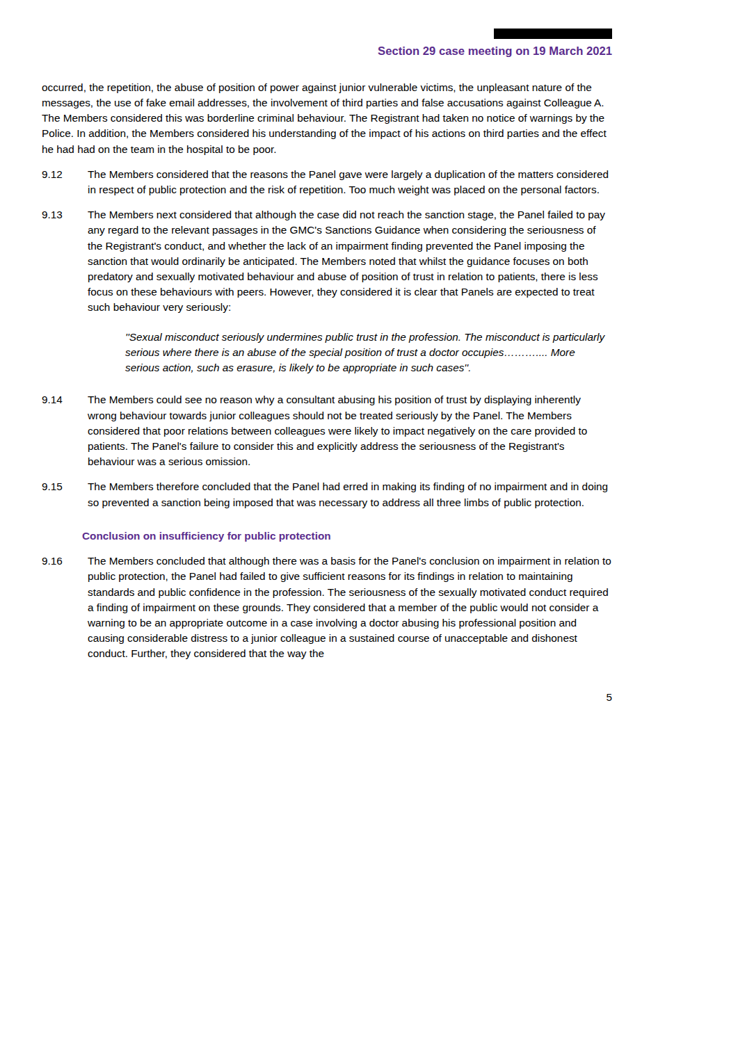Section 29 case meeting on 19 March 2021
occurred, the repetition, the abuse of position of power against junior vulnerable victims, the unpleasant nature of the messages, the use of fake email addresses, the involvement of third parties and false accusations against Colleague A. The Members considered this was borderline criminal behaviour. The Registrant had taken no notice of warnings by the Police. In addition, the Members considered his understanding of the impact of his actions on third parties and the effect he had had on the team in the hospital to be poor.
9.12
The Members considered that the reasons the Panel gave were largely a duplication of the matters considered in respect of public protection and the risk of repetition. Too much weight was placed on the personal factors.
9.13
The Members next considered that although the case did not reach the sanction stage, the Panel failed to pay any regard to the relevant passages in the GMC's Sanctions Guidance when considering the seriousness of the Registrant's conduct, and whether the lack of an impairment finding prevented the Panel imposing the sanction that would ordinarily be anticipated. The Members noted that whilst the guidance focuses on both predatory and sexually motivated behaviour and abuse of position of trust in relation to patients, there is less focus on these behaviours with peers. However, they considered it is clear that Panels are expected to treat such behaviour very seriously:
''Sexual misconduct seriously undermines public trust in the profession. The misconduct is particularly serious where there is an abuse of the special position of trust a doctor occupies……….... More serious action, such as erasure, is likely to be appropriate in such cases''.
9.14
The Members could see no reason why a consultant abusing his position of trust by displaying inherently wrong behaviour towards junior colleagues should not be treated seriously by the Panel. The Members considered that poor relations between colleagues were likely to impact negatively on the care provided to patients. The Panel's failure to consider this and explicitly address the seriousness of the Registrant's behaviour was a serious omission.
9.15
The Members therefore concluded that the Panel had erred in making its finding of no impairment and in doing so prevented a sanction being imposed that was necessary to address all three limbs of public protection.
Conclusion on insufficiency for public protection
9.16
The Members concluded that although there was a basis for the Panel's conclusion on impairment in relation to public protection, the Panel had failed to give sufficient reasons for its findings in relation to maintaining standards and public confidence in the profession. The seriousness of the sexually motivated conduct required a finding of impairment on these grounds. They considered that a member of the public would not consider a warning to be an appropriate outcome in a case involving a doctor abusing his professional position and causing considerable distress to a junior colleague in a sustained course of unacceptable and dishonest conduct. Further, they considered that the way the
5